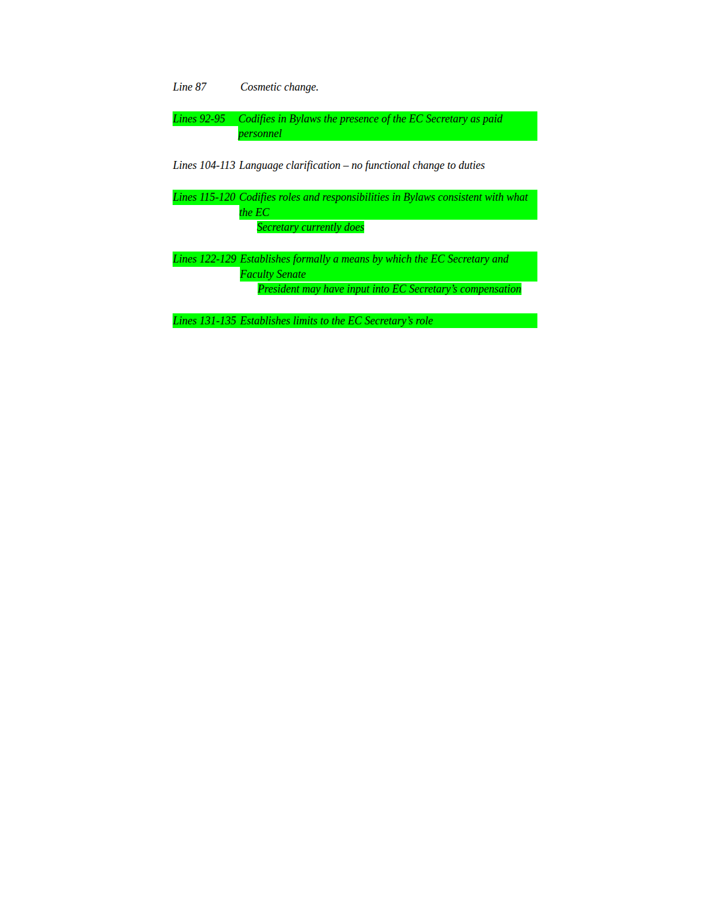Line 87 Cosmetic change.
Lines 92-95 Codifies in Bylaws the presence of the EC Secretary as paid personnel
Lines 104-113 Language clarification – no functional change to duties
Lines 115-120 Codifies roles and responsibilities in Bylaws consistent with what the EC Secretary currently does
Lines 122-129 Establishes formally a means by which the EC Secretary and Faculty Senate President may have input into EC Secretary’s compensation
Lines 131-135 Establishes limits to the EC Secretary’s role